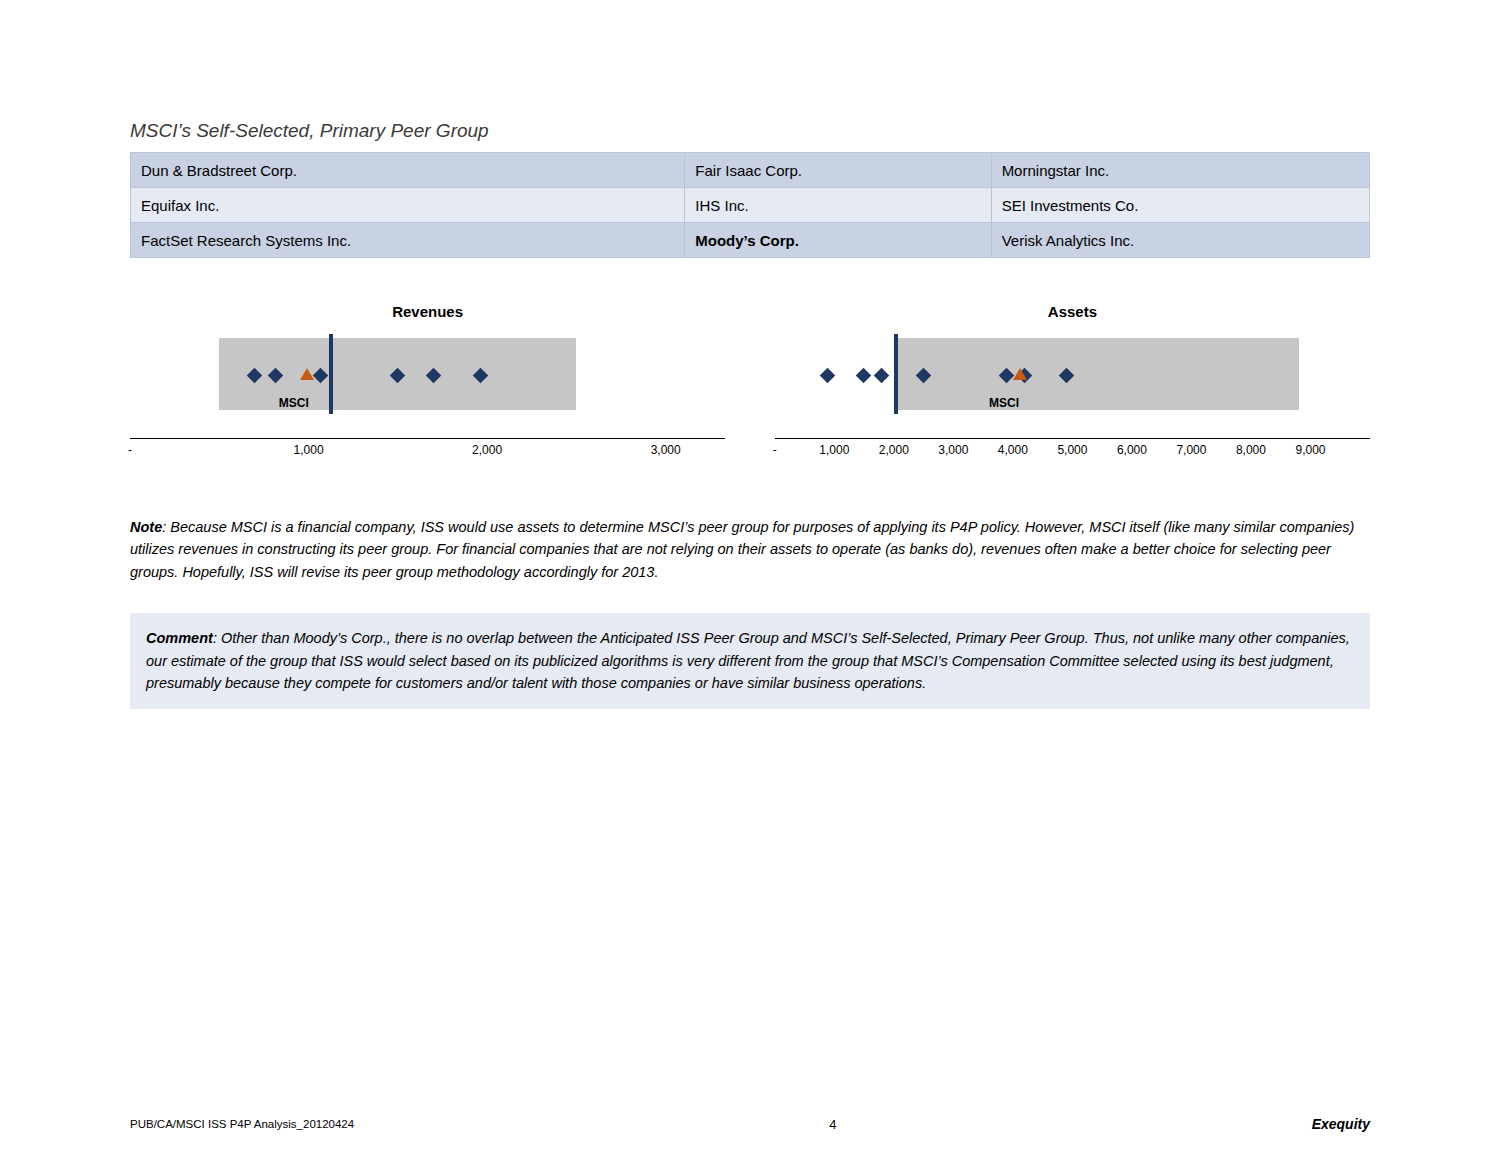MSCI’s Self-Selected, Primary Peer Group
| Dun & Bradstreet Corp. | Fair Isaac Corp. | Morningstar Inc. |
| Equifax Inc. | IHS Inc. | SEI Investments Co. |
| FactSet Research Systems Inc. | Moody’s Corp. | Verisk Analytics Inc. |
Revenues
MSCI
- 1,000 2,000 3,000
Assets
MSCI
- 1,000 2,000 3,000 4,000 5,000 6,000 7,000 8,000 9,000
Note: Because MSCI is a financial company, ISS would use assets to determine MSCI’s peer group for purposes of applying its P4P policy. However, MSCI itself (like many similar companies) utilizes revenues in constructing its peer group. For financial companies that are not relying on their assets to operate (as banks do), revenues often make a better choice for selecting peer groups. Hopefully, ISS will revise its peer group methodology accordingly for 2013.
Comment: Other than Moody’s Corp., there is no overlap between the Anticipated ISS Peer Group and MSCI’s Self-Selected, Primary Peer Group. Thus, not unlike many other companies, our estimate of the group that ISS would select based on its publicized algorithms is very different from the group that MSCI’s Compensation Committee selected using its best judgment, presumably because they compete for customers and/or talent with those companies or have similar business operations.
PUB/CA/MSCI ISS P4P Analysis_20120424
4
Exequity